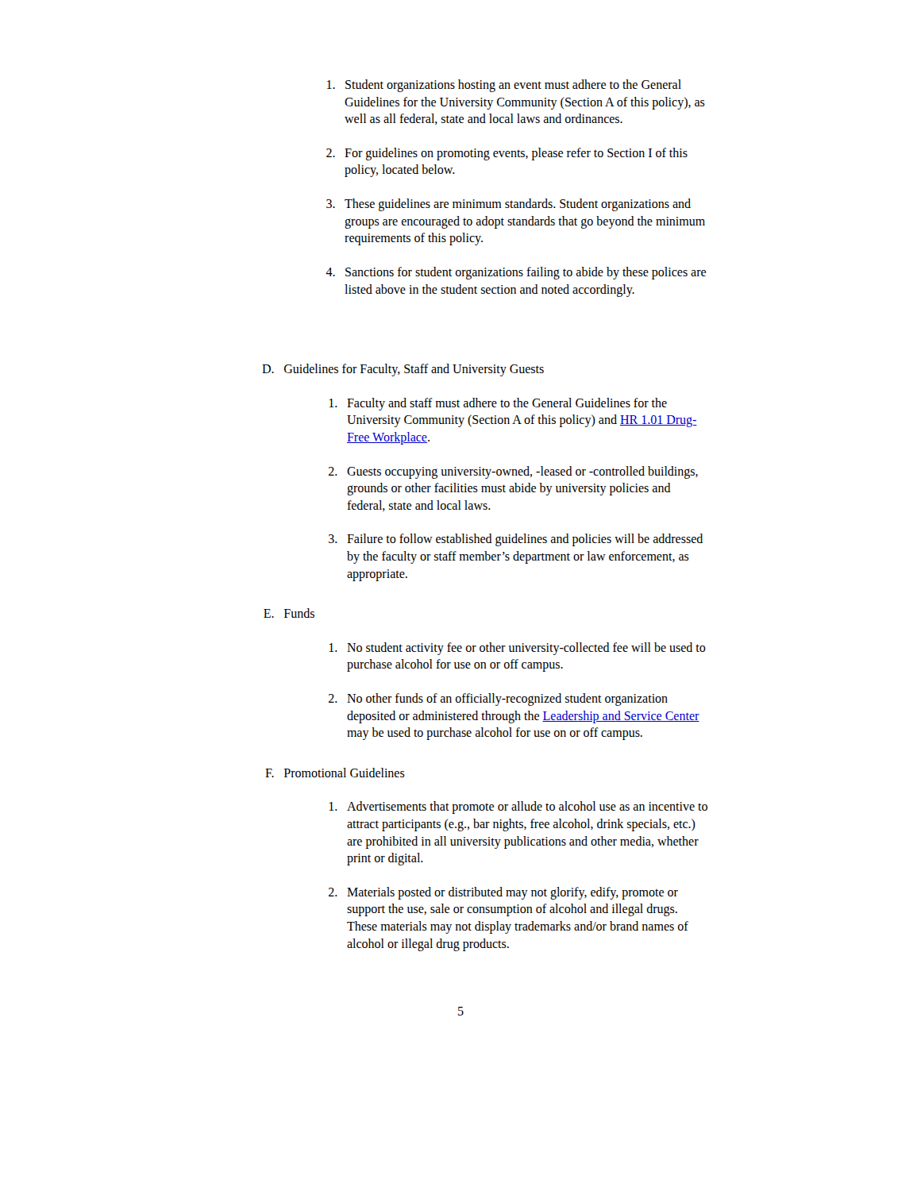Student organizations hosting an event must adhere to the General Guidelines for the University Community (Section A of this policy), as well as all federal, state and local laws and ordinances.
For guidelines on promoting events, please refer to Section I of this policy, located below.
These guidelines are minimum standards. Student organizations and groups are encouraged to adopt standards that go beyond the minimum requirements of this policy.
Sanctions for student organizations failing to abide by these polices are listed above in the student section and noted accordingly.
Guidelines for Faculty, Staff and University Guests
Faculty and staff must adhere to the General Guidelines for the University Community (Section A of this policy) and HR 1.01 Drug-Free Workplace.
Guests occupying university-owned, -leased or -controlled buildings, grounds or other facilities must abide by university policies and federal, state and local laws.
Failure to follow established guidelines and policies will be addressed by the faculty or staff member’s department or law enforcement, as appropriate.
Funds
No student activity fee or other university-collected fee will be used to purchase alcohol for use on or off campus.
No other funds of an officially-recognized student organization deposited or administered through the Leadership and Service Center may be used to purchase alcohol for use on or off campus.
Promotional Guidelines
Advertisements that promote or allude to alcohol use as an incentive to attract participants (e.g., bar nights, free alcohol, drink specials, etc.) are prohibited in all university publications and other media, whether print or digital.
Materials posted or distributed may not glorify, edify, promote or support the use, sale or consumption of alcohol and illegal drugs. These materials may not display trademarks and/or brand names of alcohol or illegal drug products.
5